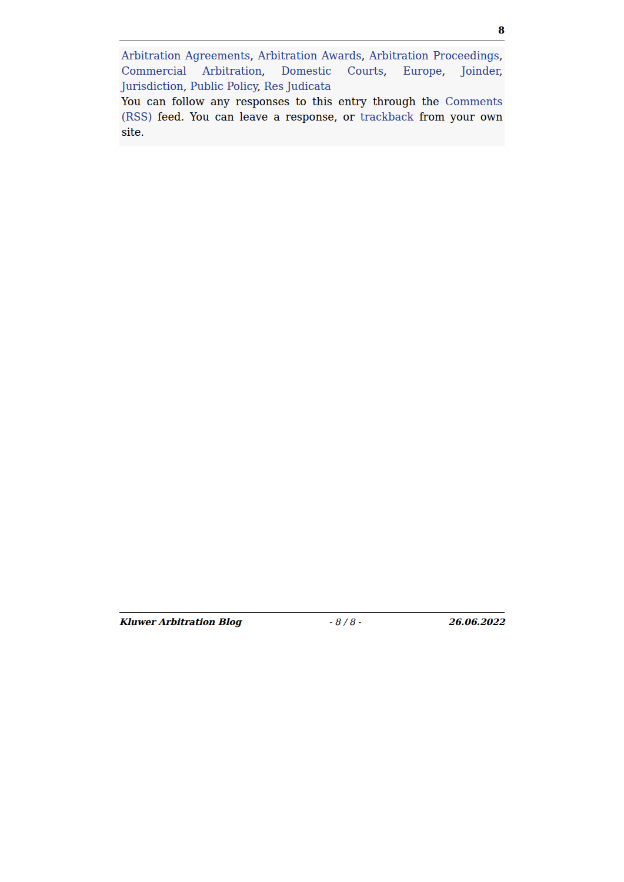8
Arbitration Agreements, Arbitration Awards, Arbitration Proceedings, Commercial Arbitration, Domestic Courts, Europe, Joinder, Jurisdiction, Public Policy, Res Judicata
You can follow any responses to this entry through the Comments (RSS) feed. You can leave a response, or trackback from your own site.
Kluwer Arbitration Blog - 8 / 8 - 26.06.2022